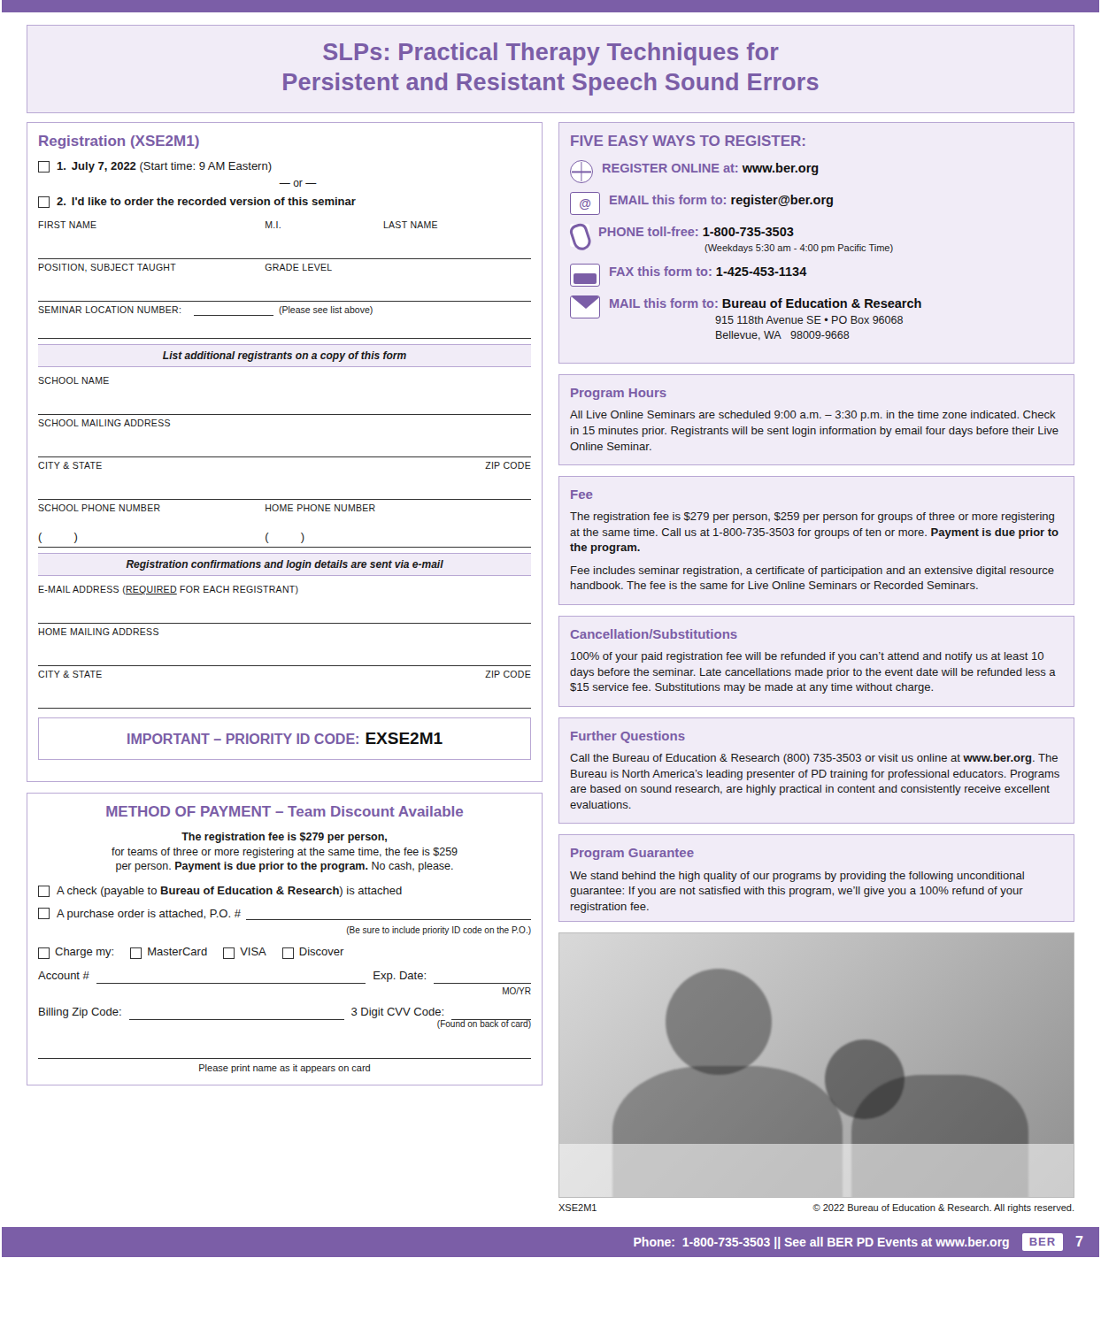SLPs: Practical Therapy Techniques for
Persistent and Resistant Speech Sound Errors
Registration (XSE2M1)
1. July 7, 2022 (Start time: 9 AM Eastern)
— or —
2. I'd like to order the recorded version of this seminar
First Name M.I. Last Name
Position, Subject Taught Grade Level
Seminar Location Number:
(Please see list above)
List additional registrants on a copy of this form
School Name
School Mailing Address
City & State Zip Code
School Phone Number Home Phone Number
( )
( )
Registration confirmations and login details are sent via e-mail
E-mail Address (required for each registrant)
Home Mailing Address
City & State Zip Code
IMPORTANT – PRIORITY ID CODE: EXSE2M1
METHOD OF PAYMENT – Team Discount Available
The registration fee is $279 per person,
for teams of three or more registering at the same time, the fee is $259
per person. Payment is due prior to the program. No cash, please.
A check (payable to Bureau of Education & Research) is attached
A purchase order is attached, P.O. #
(Be sure to include priority ID code on the P.O.)
Charge my:
MasterCard
VISA
Discover
Account # Exp. Date:
MO/YR
Billing Zip Code: 3 Digit CVV Code:
(Found on back of card)
Please print name as it appears on card
FIVE EASY WAYS TO REGISTER:
REGISTER ONLINE at: www.ber.org
@
EMAIL this form to: register@ber.org
PHONE toll-free: 1-800-735-3503
(Weekdays 5:30 am - 4:00 pm Pacific Time)
FAX this form to: 1-425-453-1134
MAIL this form to: Bureau of Education & Research
915 118th Avenue SE • PO Box 96068
Bellevue, WA 98009-9668
Program Hours
All Live Online Seminars are scheduled 9:00 a.m. – 3:30 p.m. in the time zone indicated. Check in 15 minutes prior. Registrants will be sent login information by email four days before their Live Online Seminar.
Fee
The registration fee is $279 per person, $259 per person for groups of three or more registering at the same time. Call us at 1-800-735-3503 for groups of ten or more. Payment is due prior to the program.
Fee includes seminar registration, a certificate of participation and an extensive digital resource handbook. The fee is the same for Live Online Seminars or Recorded Seminars.
Cancellation/Substitutions
100% of your paid registration fee will be refunded if you can’t attend and notify us at least 10 days before the seminar. Late cancellations made prior to the event date will be refunded less a $15 service fee. Substitutions may be made at any time without charge.
Further Questions
Call the Bureau of Education & Research (800) 735-3503 or visit us online at www.ber.org. The Bureau is North America’s leading presenter of PD training for professional educators. Programs are based on sound research, are highly practical in content and consistently receive excellent evaluations.
Program Guarantee
We stand behind the high quality of our programs by providing the following unconditional guarantee: If you are not satisfied with this program, we’ll give you a 100% refund of your registration fee.
XSE2M1 © 2022 Bureau of Education & Research. All rights reserved.
Phone: 1-800-735-3503 || See all BER PD Events at www.ber.org BER 7